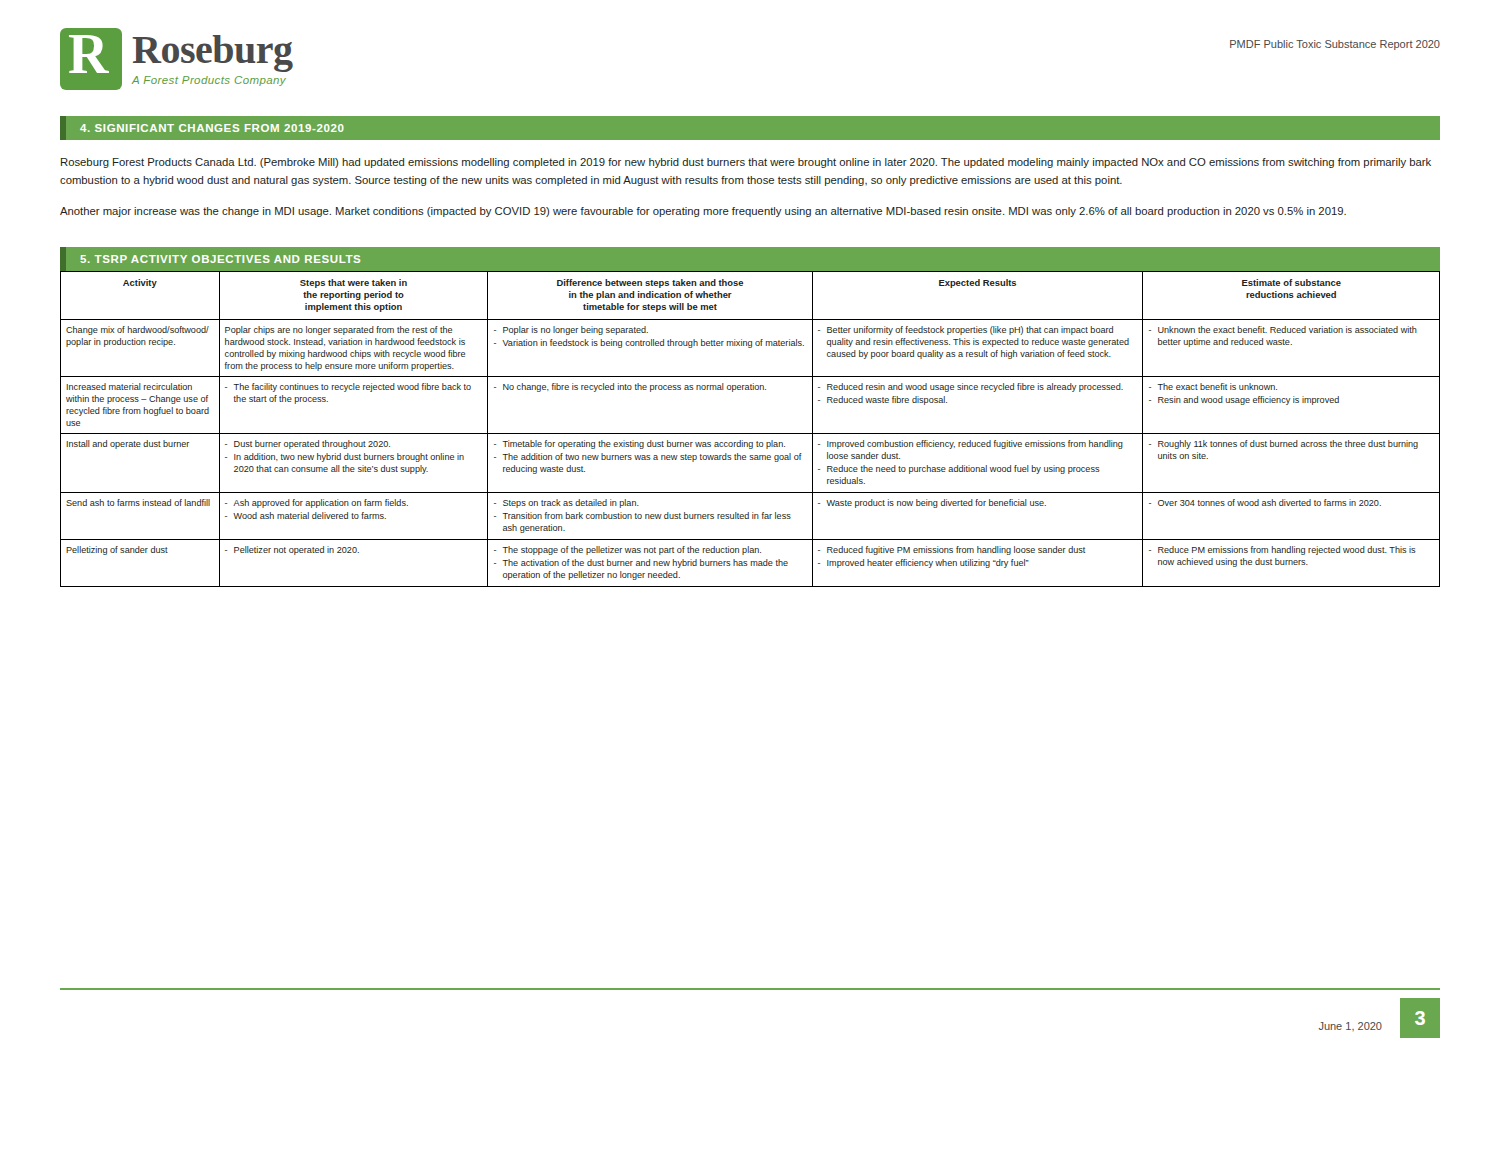Roseburg
A Forest Products Company
PMDF Public Toxic Substance Report 2020
4. SIGNIFICANT CHANGES FROM 2019-2020
Roseburg Forest Products Canada Ltd. (Pembroke Mill) had updated emissions modelling completed in 2019 for new hybrid dust burners that were brought online in later 2020. The updated modeling mainly impacted NOx and CO emissions from switching from primarily bark combustion to a hybrid wood dust and natural gas system. Source testing of the new units was completed in mid August with results from those tests still pending, so only predictive emissions are used at this point.
Another major increase was the change in MDI usage. Market conditions (impacted by COVID 19) were favourable for operating more frequently using an alternative MDI-based resin onsite. MDI was only 2.6% of all board production in 2020 vs 0.5% in 2019.
5. TSRP ACTIVITY OBJECTIVES AND RESULTS
| Activity | Steps that were taken in the reporting period to implement this option | Difference between steps taken and those in the plan and indication of whether timetable for steps will be met | Expected Results | Estimate of substance reductions achieved |
| --- | --- | --- | --- | --- |
| Change mix of hardwood/softwood/ poplar in production recipe. | Poplar chips are no longer separated from the rest of the hardwood stock. Instead, variation in hardwood feedstock is controlled by mixing hardwood chips with recycle wood fibre from the process to help ensure more uniform properties. | Poplar is no longer being separated. Variation in feedstock is being controlled through better mixing of materials. | Better uniformity of feedstock properties (like pH) that can impact board quality and resin effectiveness. This is expected to reduce waste generated caused by poor board quality as a result of high variation of feed stock. | Unknown the exact benefit. Reduced variation is associated with better uptime and reduced waste. |
| Increased material recirculation within the process – Change use of recycled fibre from hogfuel to board use | The facility continues to recycle rejected wood fibre back to the start of the process. | No change, fibre is recycled into the process as normal operation. | Reduced resin and wood usage since recycled fibre is already processed. Reduced waste fibre disposal. | The exact benefit is unknown. Resin and wood usage efficiency is improved |
| Install and operate dust burner | Dust burner operated throughout 2020. In addition, two new hybrid dust burners brought online in 2020 that can consume all the site’s dust supply. | Timetable for operating the existing dust burner was according to plan. The addition of two new burners was a new step towards the same goal of reducing waste dust. | Improved combustion efficiency, reduced fugitive emissions from handling loose sander dust. Reduce the need to purchase additional wood fuel by using process residuals. | Roughly 11k tonnes of dust burned across the three dust burning units on site. |
| Send ash to farms instead of landfill | Ash approved for application on farm fields. Wood ash material delivered to farms. | Steps on track as detailed in plan. Transition from bark combustion to new dust burners resulted in far less ash generation. | Waste product is now being diverted for beneficial use. | Over 304 tonnes of wood ash diverted to farms in 2020. |
| Pelletizing of sander dust | Pelletizer not operated in 2020. | The stoppage of the pelletizer was not part of the reduction plan. The activation of the dust burner and new hybrid burners has made the operation of the pelletizer no longer needed. | Reduced fugitive PM emissions from handling loose sander dust Improved heater efficiency when utilizing “dry fuel” | Reduce PM emissions from handling rejected wood dust. This is now achieved using the dust burners. |
June 1, 2020
3